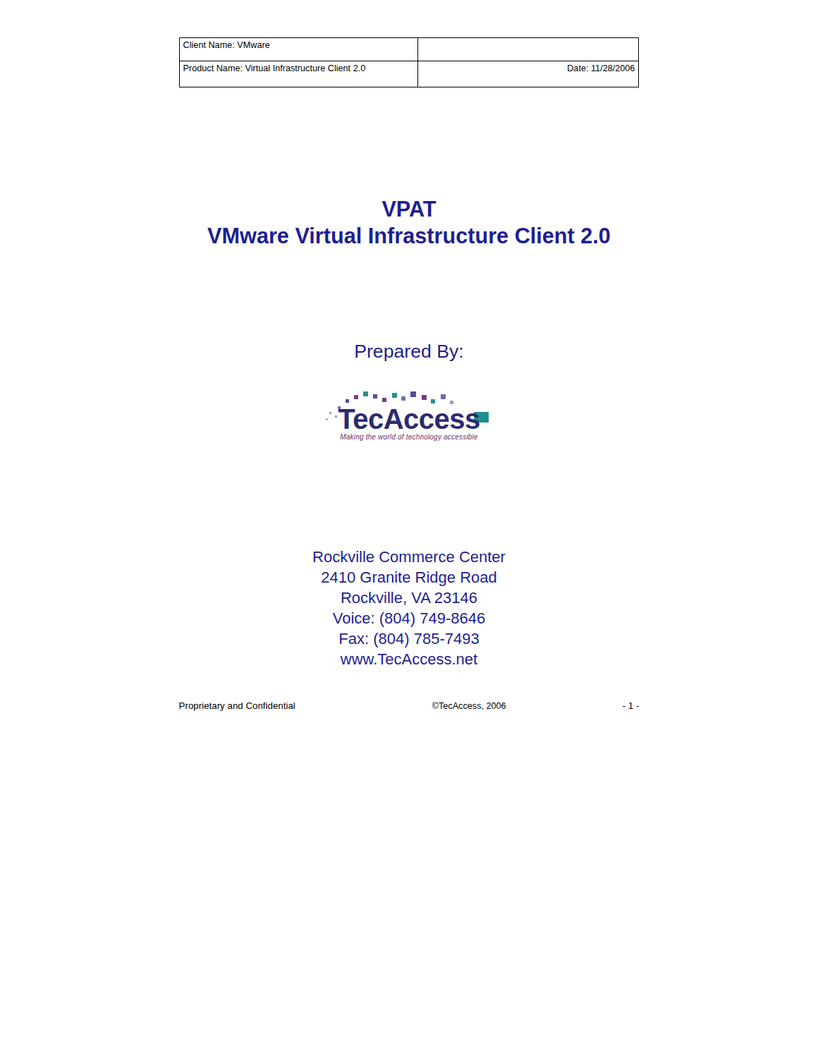| Client Name: VMware | |
| Product Name: Virtual Infrastructure Client 2.0 | Date: 11/28/2006 |
VPAT VMware Virtual Infrastructure Client 2.0
Prepared By:
Tec Access
Making the world of technology accessible
Rockville Commerce Center
2410 Granite Ridge Road
Rockville, VA 23146
Voice: (804) 749-8646
Fax: (804) 785-7493
www.TecAccess.net
Proprietary and Confidential
©TecAccess, 2006
- 1 -